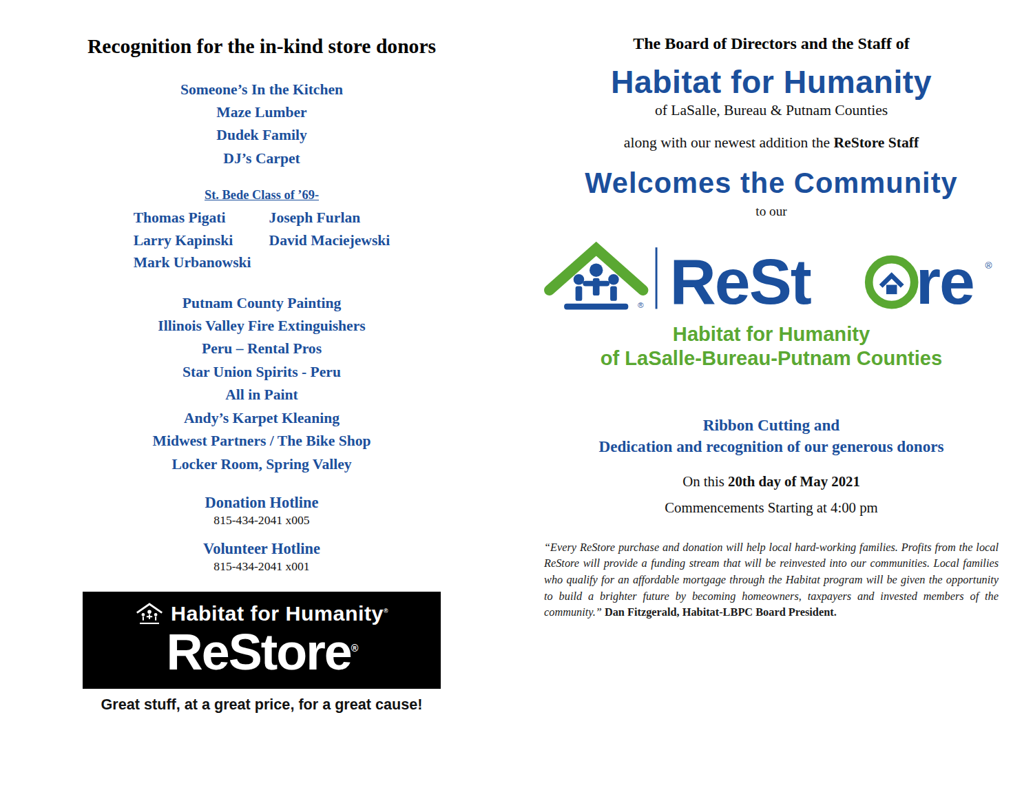Recognition for the in-kind store donors
Someone’s In the Kitchen
Maze Lumber
Dudek Family
DJ’s Carpet
St. Bede Class of ’69-
| Thomas Pigati | Joseph Furlan |
| Larry Kapinski | David Maciejewski |
| Mark Urbanowski | |
Putnam County Painting
Illinois Valley Fire Extinguishers
Peru – Rental Pros
Star Union Spirits - Peru
All in Paint
Andy’s Karpet Kleaning
Midwest Partners / The Bike Shop
Locker Room, Spring Valley
Donation Hotline
815-434-2041 x005
Volunteer Hotline
815-434-2041 x001
Habitat for Humanity®
ReStore®
Great stuff, at a great price, for a great cause!
The Board of Directors and the Staff of
Habitat for Humanity
of LaSalle, Bureau & Putnam Counties
along with our newest addition the ReStore Staff
Welcomes the Community
to our
® ReSt re ® Habitat for Humanity of LaSalle-Bureau-Putnam Counties
Ribbon Cutting and
Dedication and recognition of our generous donors
On this 20th day of May 2021
Commencements Starting at 4:00 pm
“Every ReStore purchase and donation will help local hard-working families. Profits from the local ReStore will provide a funding stream that will be reinvested into our communities. Local families who qualify for an affordable mortgage through the Habitat program will be given the opportunity to build a brighter future by becoming homeowners, taxpayers and invested members of the community.” Dan Fitzgerald, Habitat-LBPC Board President.